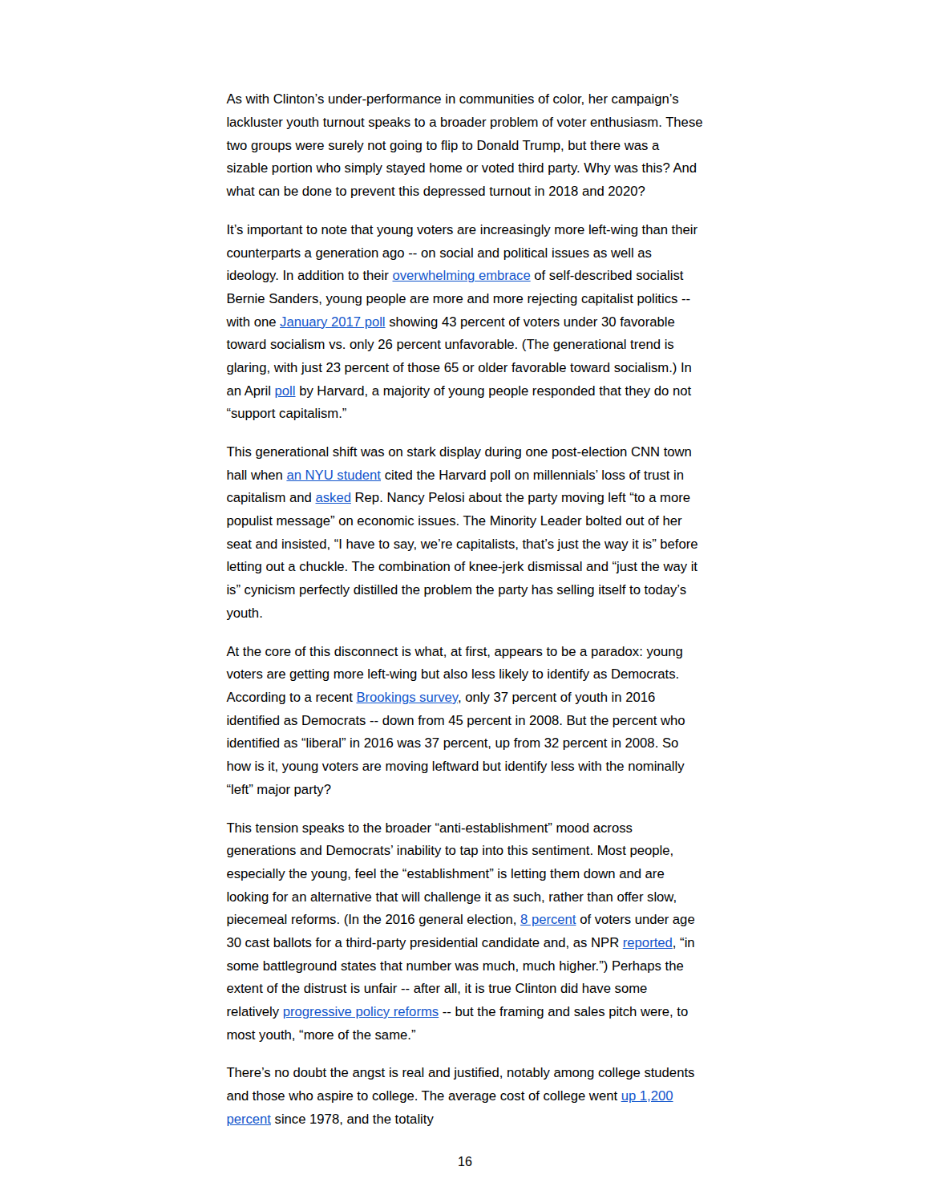As with Clinton’s under-performance in communities of color, her campaign’s lackluster youth turnout speaks to a broader problem of voter enthusiasm. These two groups were surely not going to flip to Donald Trump, but there was a sizable portion who simply stayed home or voted third party. Why was this? And what can be done to prevent this depressed turnout in 2018 and 2020?
It’s important to note that young voters are increasingly more left-wing than their counterparts a generation ago -- on social and political issues as well as ideology. In addition to their overwhelming embrace of self-described socialist Bernie Sanders, young people are more and more rejecting capitalist politics -- with one January 2017 poll showing 43 percent of voters under 30 favorable toward socialism vs. only 26 percent unfavorable. (The generational trend is glaring, with just 23 percent of those 65 or older favorable toward socialism.) In an April poll by Harvard, a majority of young people responded that they do not “support capitalism.”
This generational shift was on stark display during one post-election CNN town hall when an NYU student cited the Harvard poll on millennials’ loss of trust in capitalism and asked Rep. Nancy Pelosi about the party moving left “to a more populist message” on economic issues. The Minority Leader bolted out of her seat and insisted, “I have to say, we’re capitalists, that’s just the way it is” before letting out a chuckle. The combination of knee-jerk dismissal and “just the way it is” cynicism perfectly distilled the problem the party has selling itself to today’s youth.
At the core of this disconnect is what, at first, appears to be a paradox: young voters are getting more left-wing but also less likely to identify as Democrats. According to a recent Brookings survey, only 37 percent of youth in 2016 identified as Democrats -- down from 45 percent in 2008. But the percent who identified as “liberal” in 2016 was 37 percent, up from 32 percent in 2008. So how is it, young voters are moving leftward but identify less with the nominally “left” major party?
This tension speaks to the broader “anti-establishment” mood across generations and Democrats’ inability to tap into this sentiment. Most people, especially the young, feel the “establishment” is letting them down and are looking for an alternative that will challenge it as such, rather than offer slow, piecemeal reforms. (In the 2016 general election, 8 percent of voters under age 30 cast ballots for a third-party presidential candidate and, as NPR reported, “in some battleground states that number was much, much higher.”) Perhaps the extent of the distrust is unfair -- after all, it is true Clinton did have some relatively progressive policy reforms -- but the framing and sales pitch were, to most youth, “more of the same.”
There’s no doubt the angst is real and justified, notably among college students and those who aspire to college. The average cost of college went up 1,200 percent since 1978, and the totality
16